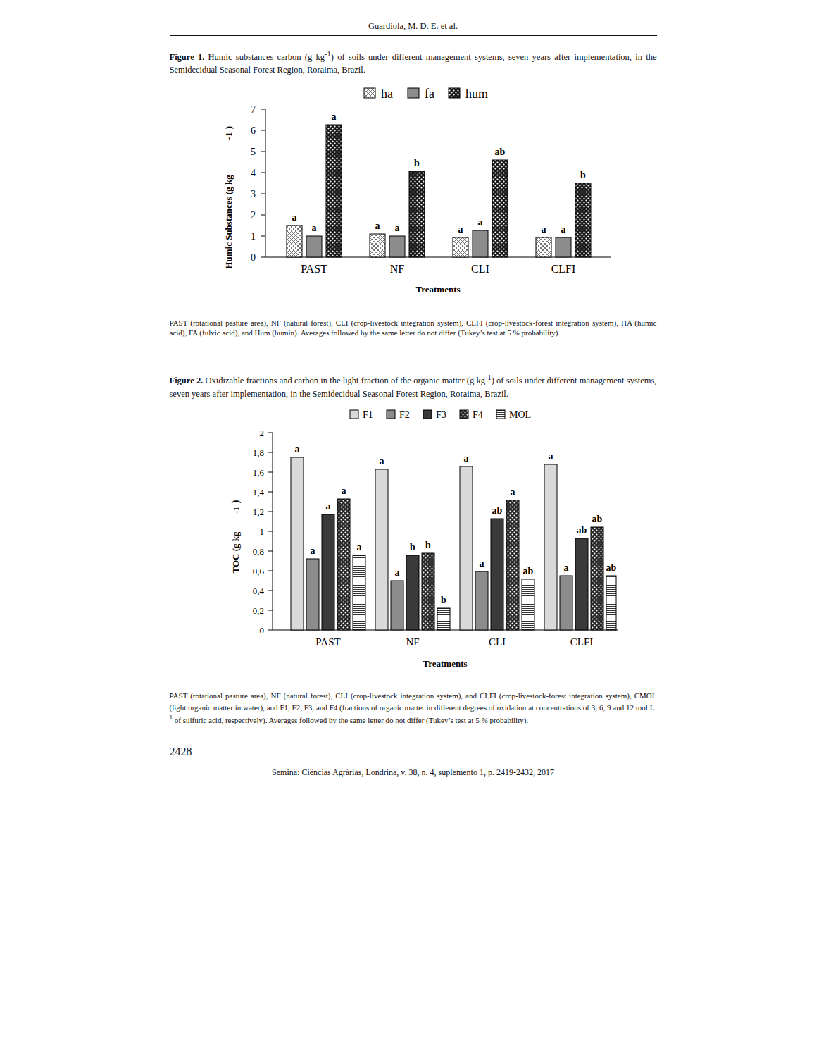Guardiola, M. D. E. et al.
Figure 1. Humic substances carbon (g kg-1) of soils under different management systems, seven years after implementation, in the Semidecidual Seasonal Forest Region, Roraima, Brazil.
ha fa hum 0 1 2 3 4 5 6 7 Humic Substances (g kg -1 ) a a a PAST a a b NF a a ab CLI a a b CLFI Treatments
PAST (rotational pasture area), NF (natural forest), CLI (crop-livestock integration system), CLFI (crop-livestock-forest integration system), HA (humic acid), FA (fulvic acid), and Hum (humin). Averages followed by the same letter do not differ (Tukey’s test at 5 % probability).
Figure 2. Oxidizable fractions and carbon in the light fraction of the organic matter (g kg-1) of soils under different management systems, seven years after implementation, in the Semidecidual Seasonal Forest Region, Roraima, Brazil.
F1 F2 F3 F4 MOL 0 0,2 0,4 0,6 0,8 1 1,2 1,4 1,6 1,8 2 TOC (g kg -1 ) a a a a a PAST a a b b b NF a a ab a ab CLI a a ab ab ab CLFI Treatments
PAST (rotational pasture area), NF (natural forest), CLI (crop-livestock integration system), and CLFI (crop-livestock-forest integration system), CMOL (light organic matter in water), and F1, F2, F3, and F4 (fractions of organic matter in different degrees of oxidation at concentrations of 3, 6, 9 and 12 mol L-1 of sulfuric acid, respectively). Averages followed by the same letter do not differ (Tukey’s test at 5 % probability).
2428
Semina: Ciências Agrárias, Londrina, v. 38, n. 4, suplemento 1, p. 2419-2432, 2017